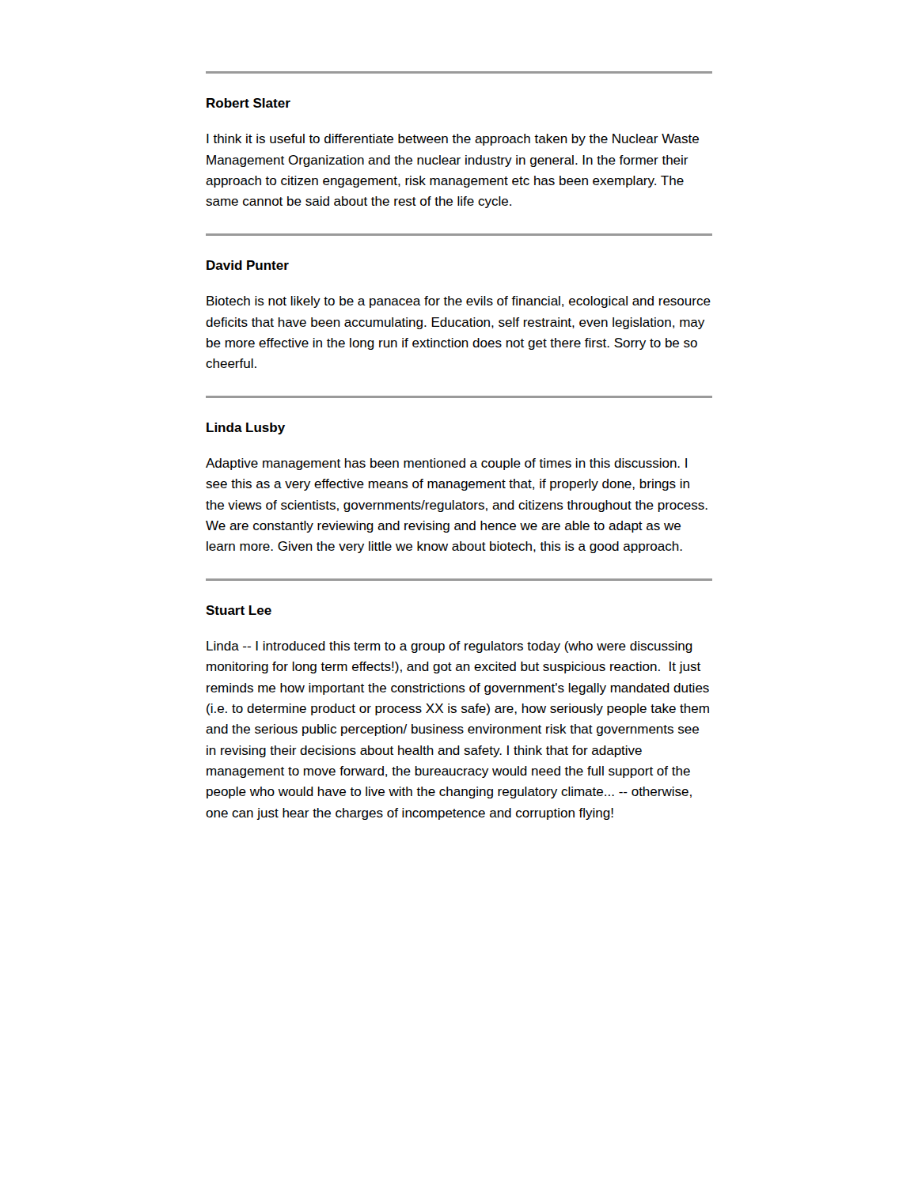Robert Slater
I think it is useful to differentiate between the approach taken by the Nuclear Waste Management Organization and the nuclear industry in general. In the former their approach to citizen engagement, risk management etc has been exemplary. The same cannot be said about the rest of the life cycle.
David Punter
Biotech is not likely to be a panacea for the evils of financial, ecological and resource deficits that have been accumulating. Education, self restraint, even legislation, may be more effective in the long run if extinction does not get there first. Sorry to be so cheerful.
Linda Lusby
Adaptive management has been mentioned a couple of times in this discussion. I see this as a very effective means of management that, if properly done, brings in the views of scientists, governments/regulators, and citizens throughout the process. We are constantly reviewing and revising and hence we are able to adapt as we learn more. Given the very little we know about biotech, this is a good approach.
Stuart Lee
Linda -- I introduced this term to a group of regulators today (who were discussing monitoring for long term effects!), and got an excited but suspicious reaction. It just reminds me how important the constrictions of government's legally mandated duties (i.e. to determine product or process XX is safe) are, how seriously people take them and the serious public perception/ business environment risk that governments see in revising their decisions about health and safety. I think that for adaptive management to move forward, the bureaucracy would need the full support of the people who would have to live with the changing regulatory climate... -- otherwise, one can just hear the charges of incompetence and corruption flying!